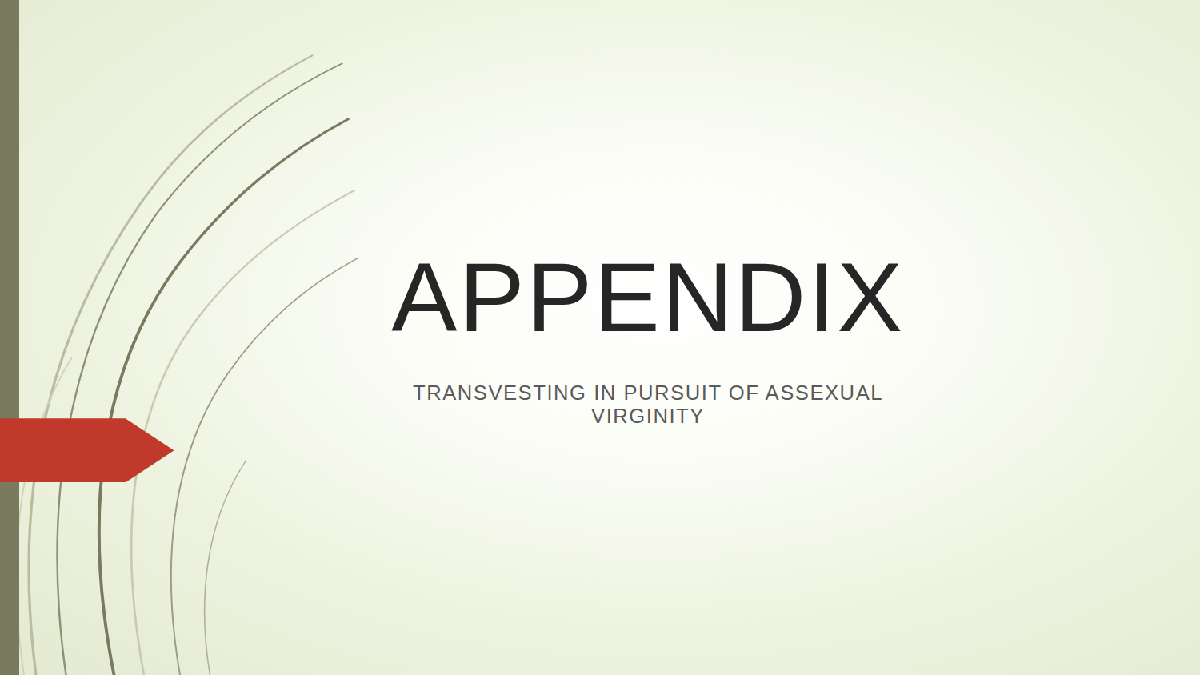APPENDIX
Transvesting in pursuit of assexual virginity